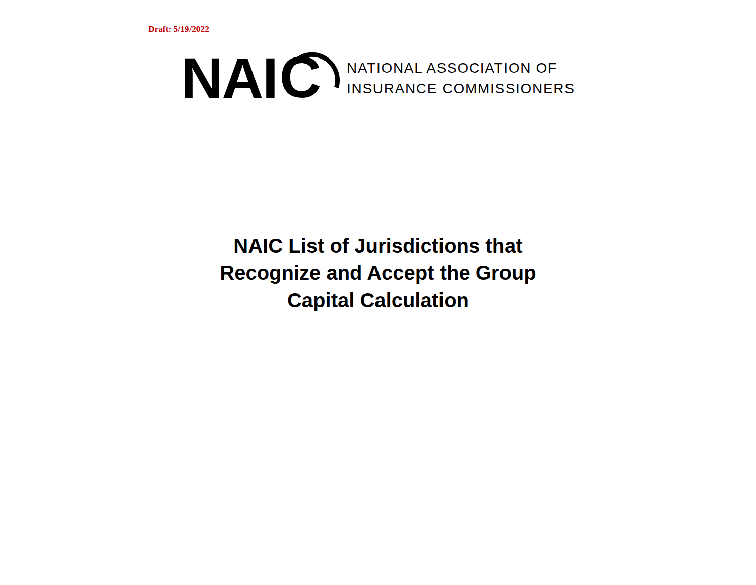Draft: 5/19/2022
NAI
National Association of
Insurance Commissioners
NAIC List of Jurisdictions that
Recognize and Accept the Group
Capital Calculation